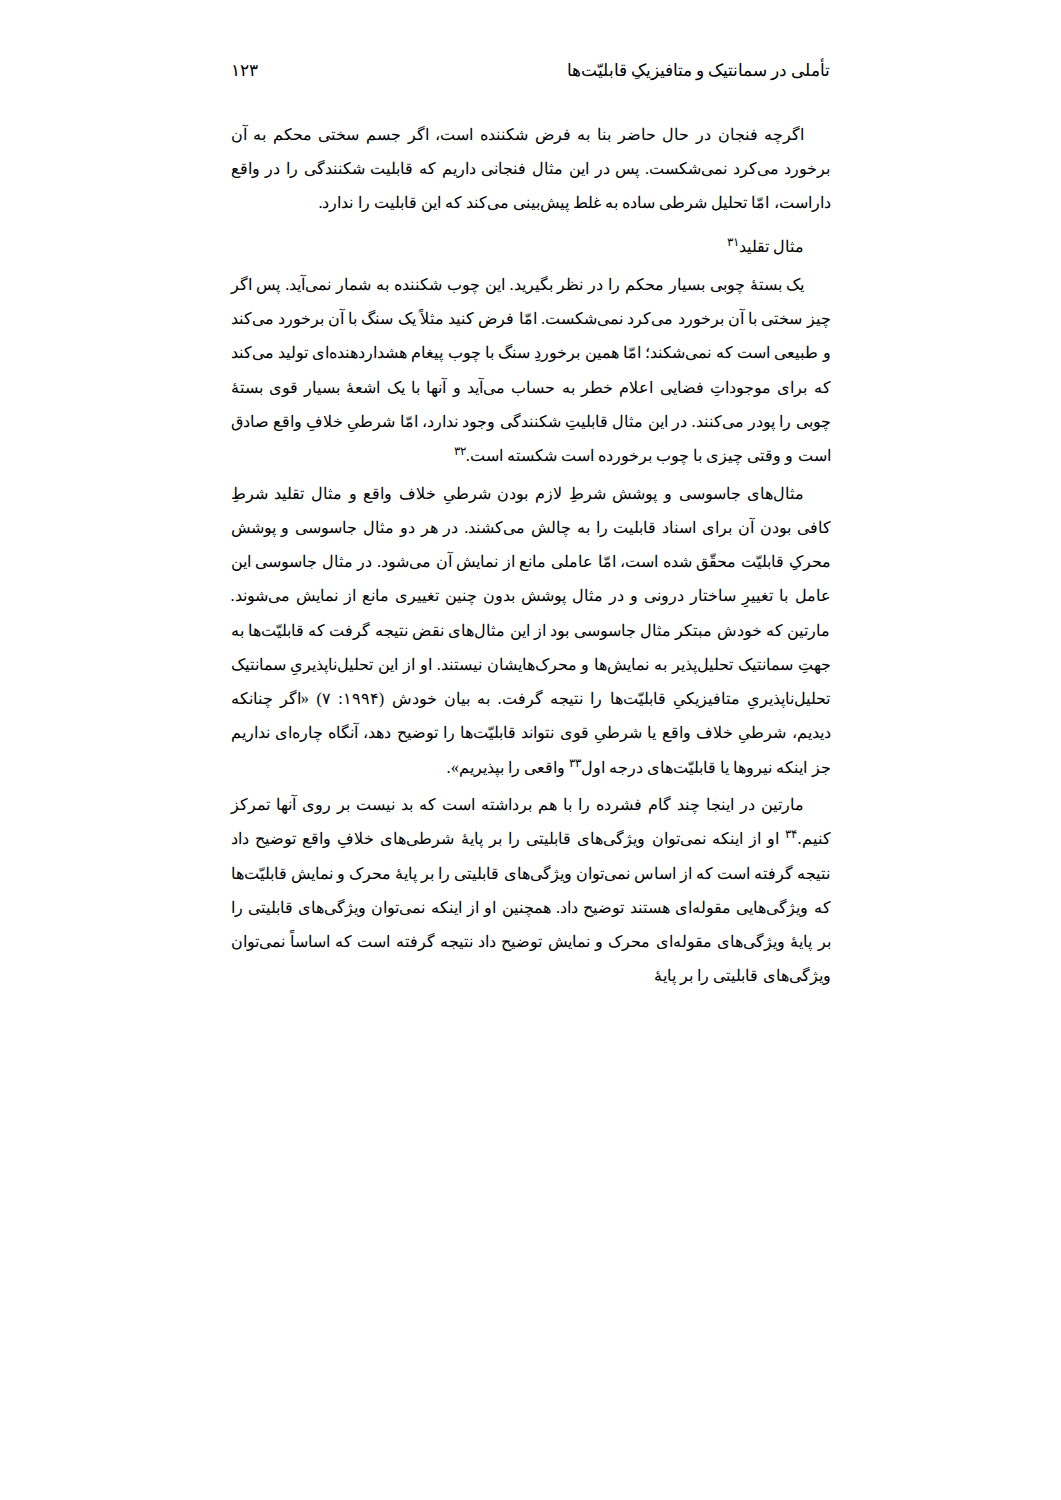تأملی در سمانتیک و متافیزیکِ قابلیّت‌ها ۱۲۳
اگرچه فنجان در حال حاضر بنا به فرض شکننده است، اگر جسم سختی محکم به آن برخورد می‌کرد نمی‌شکست. پس در این مثال فنجانی داریم که قابلیت شکنندگی را در واقع داراست، امّا تحلیل شرطی ساده به غلط پیش‌بینی می‌کند که این قابلیت را ندارد.
مثال تقلید۳۱
یک بستهٔ چوبی بسیار محکم را در نظر بگیرید. این چوب شکننده به شمار نمی‌آید. پس اگر چیز سختی با آن برخورد می‌کرد نمی‌شکست. امّا فرض کنید مثلاً یک سنگ با آن برخورد می‌کند و طبیعی است که نمی‌شکند؛ امّا همین برخوردِ سنگ با چوب پیغام هشداردهنده‌ای تولید می‌کند که برای موجوداتِ فضایی اعلام خطر به حساب می‌آید و آنها با یک اشعهٔ بسیار قوی بستهٔ چوبی را پودر می‌کنند. در این مثال قابلیتِ شکنندگی وجود ندارد، امّا شرطیِ خلافِ واقع صادق است و وقتی چیزی با چوب برخورده است شکسته است.۳۲
مثال‌های جاسوسی و پوشش شرطِ لازم بودن شرطیِ خلاف واقع و مثال تقلید شرطِ کافی بودن آن برای اسناد قابلیت را به چالش می‌کشند. در هر دو مثال جاسوسی و پوشش محرکِ قابلیّت محقّق شده است، امّا عاملی مانع از نمایش آن می‌شود. در مثال جاسوسی این عامل با تغییرِ ساختار درونی و در مثال پوشش بدون چنین تغییری مانع از نمایش می‌شوند. مارتین که خودش مبتکر مثال جاسوسی بود از این مثال‌های نقض نتیجه گرفت که قابلیّت‌ها به جهتِ سمانتیک تحلیل‌پذیر به نمایش‌ها و محرک‌هایشان نیستند. او از این تحلیل‌ناپذیریِ سمانتیک تحلیل‌ناپذیریِ متافیزیکیِ قابلیّت‌ها را نتیجه گرفت. به بیان خودش (۱۹۹۴: ۷) «اگر چنانکه دیدیم، شرطیِ خلاف واقع یا شرطیِ قوی نتواند قابلیّت‌ها را توضیح دهد، آنگاه چاره‌ای نداریم جز اینکه نیروها یا قابلیّت‌های درجه اول۳۳ واقعی را بپذیریم».
مارتین در اینجا چند گام فشرده را با هم برداشته است که بد نیست بر روی آنها تمرکز کنیم.۳۴ او از اینکه نمی‌توان ویژگی‌های قابلیتی را بر پایهٔ شرطی‌های خلافِ واقع توضیح داد نتیجه گرفته است که از اساس نمی‌توان ویژگی‌های قابلیتی را بر پایهٔ محرک و نمایش قابلیّت‌ها که ویژگی‌هایی مقوله‌ای هستند توضیح داد. همچنین او از اینکه نمی‌توان ویژگی‌های قابلیتی را بر پایهٔ ویژگی‌های مقوله‌ای محرک و نمایش توضیح داد نتیجه گرفته است که اساساً نمی‌توان ویژگی‌های قابلیتی را بر پایهٔ